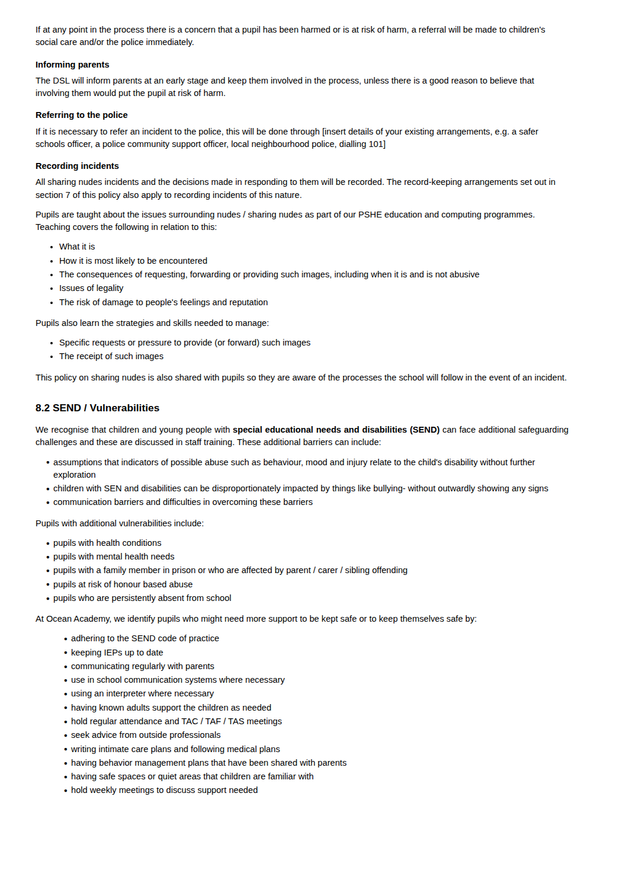If at any point in the process there is a concern that a pupil has been harmed or is at risk of harm, a referral will be made to children's social care and/or the police immediately.
Informing parents
The DSL will inform parents at an early stage and keep them involved in the process, unless there is a good reason to believe that involving them would put the pupil at risk of harm.
Referring to the police
If it is necessary to refer an incident to the police, this will be done through [insert details of your existing arrangements, e.g. a safer schools officer, a police community support officer, local neighbourhood police, dialling 101]
Recording incidents
All sharing nudes incidents and the decisions made in responding to them will be recorded. The record-keeping arrangements set out in section 7 of this policy also apply to recording incidents of this nature.
Pupils are taught about the issues surrounding nudes / sharing nudes as part of our PSHE education and computing programmes. Teaching covers the following in relation to this:
What it is
How it is most likely to be encountered
The consequences of requesting, forwarding or providing such images, including when it is and is not abusive
Issues of legality
The risk of damage to people's feelings and reputation
Pupils also learn the strategies and skills needed to manage:
Specific requests or pressure to provide (or forward) such images
The receipt of such images
This policy on sharing nudes is also shared with pupils so they are aware of the processes the school will follow in the event of an incident.
8.2 SEND / Vulnerabilities
We recognise that children and young people with special educational needs and disabilities (SEND) can face additional safeguarding challenges and these are discussed in staff training. These additional barriers can include:
assumptions that indicators of possible abuse such as behaviour, mood and injury relate to the child's disability without further exploration
children with SEN and disabilities can be disproportionately impacted by things like bullying- without outwardly showing any signs
communication barriers and difficulties in overcoming these barriers
Pupils with additional vulnerabilities include:
pupils with health conditions
pupils with mental health needs
pupils with a family member in prison or who are affected by parent / carer / sibling offending
pupils at risk of honour based abuse
pupils who are persistently absent from school
At Ocean Academy, we identify pupils who might need more support to be kept safe or to keep themselves safe by:
adhering to the SEND code of practice
keeping IEPs up to date
communicating regularly with parents
use in school communication systems where necessary
using an interpreter where necessary
having known adults support the children as needed
hold regular attendance and TAC / TAF / TAS meetings
seek advice from outside professionals
writing intimate care plans and following medical plans
having behavior management plans that have been shared with parents
having safe spaces or quiet areas that children are familiar with
hold weekly meetings to discuss support needed